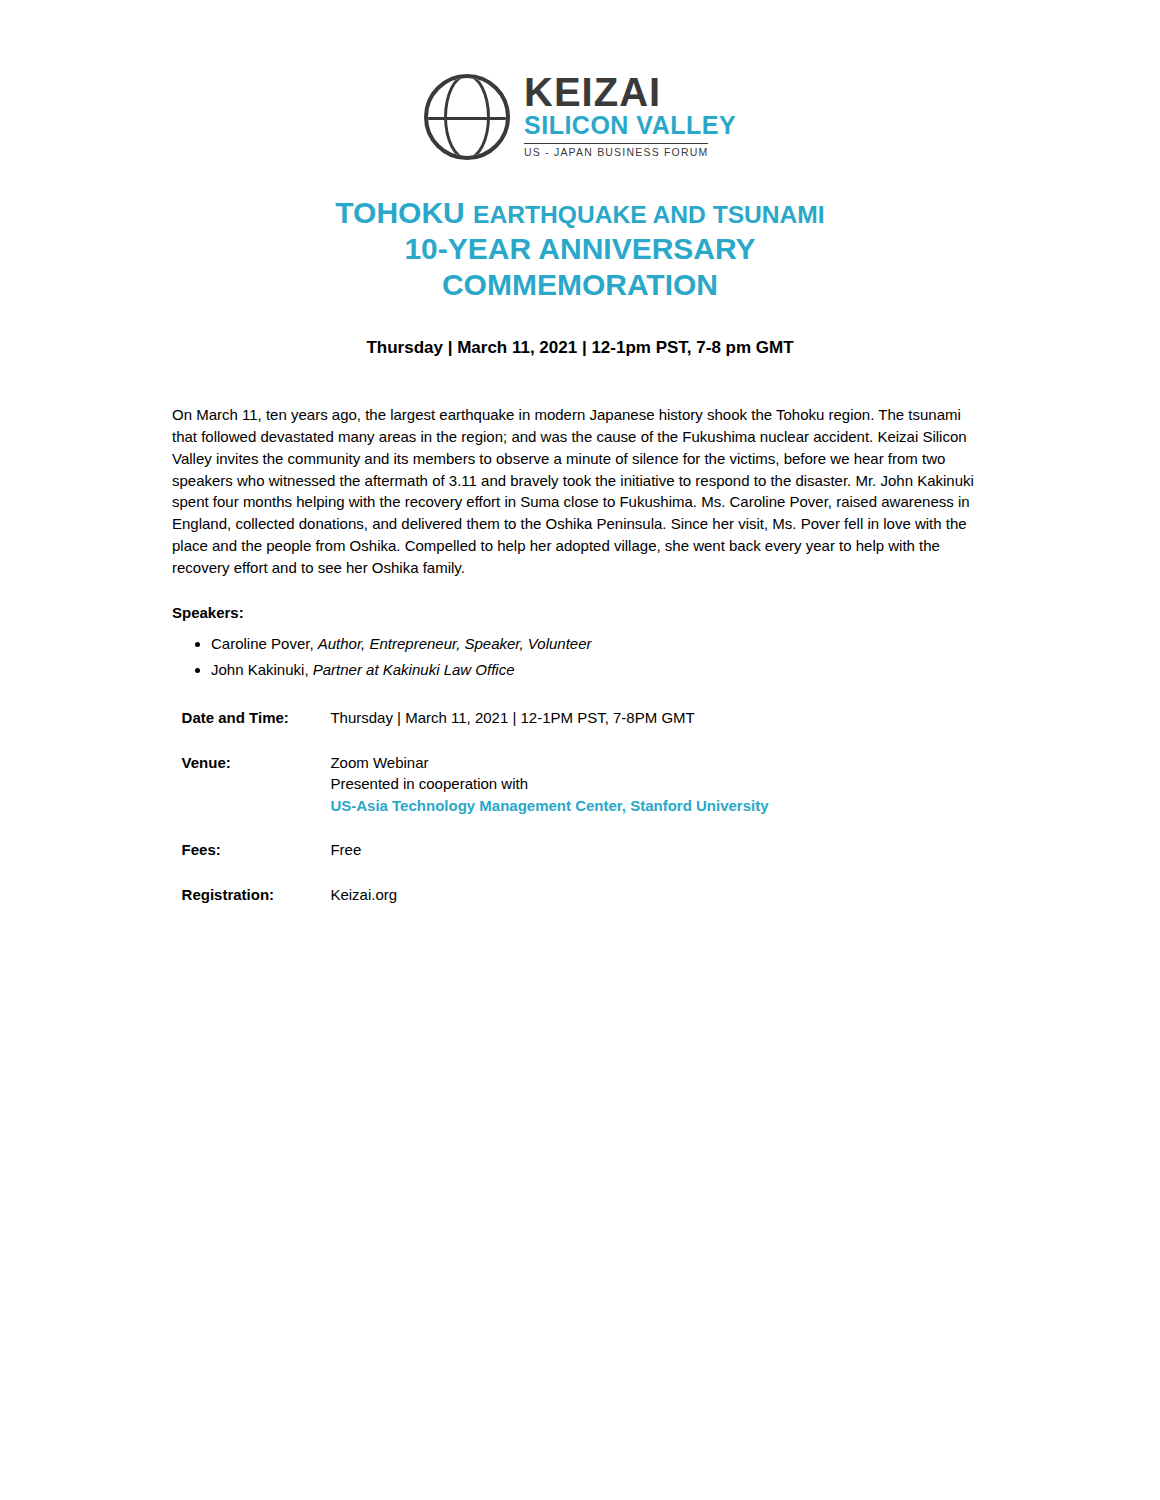KEIZAI
SILICON VALLEY
US - JAPAN BUSINESS FORUM
Tohoku Earthquake and Tsunami
10-Year Anniversary
Commemoration
Thursday | March 11, 2021 | 12-1pm PST, 7-8 pm GMT
On March 11, ten years ago, the largest earthquake in modern Japanese history shook the Tohoku region. The tsunami that followed devastated many areas in the region; and was the cause of the Fukushima nuclear accident. Keizai Silicon Valley invites the community and its members to observe a minute of silence for the victims, before we hear from two speakers who witnessed the aftermath of 3.11 and bravely took the initiative to respond to the disaster. Mr. John Kakinuki spent four months helping with the recovery effort in Suma close to Fukushima. Ms. Caroline Pover, raised awareness in England, collected donations, and delivered them to the Oshika Peninsula. Since her visit, Ms. Pover fell in love with the place and the people from Oshika. Compelled to help her adopted village, she went back every year to help with the recovery effort and to see her Oshika family.
Speakers:
Caroline Pover, Author, Entrepreneur, Speaker, Volunteer
John Kakinuki, Partner at Kakinuki Law Office
Date and Time:
Thursday | March 11, 2021 | 12-1PM PST, 7-8PM GMT
Venue:
Zoom Webinar
Presented in cooperation with
US-Asia Technology Management Center, Stanford University
Fees:
Free
Registration:
Keizai.org